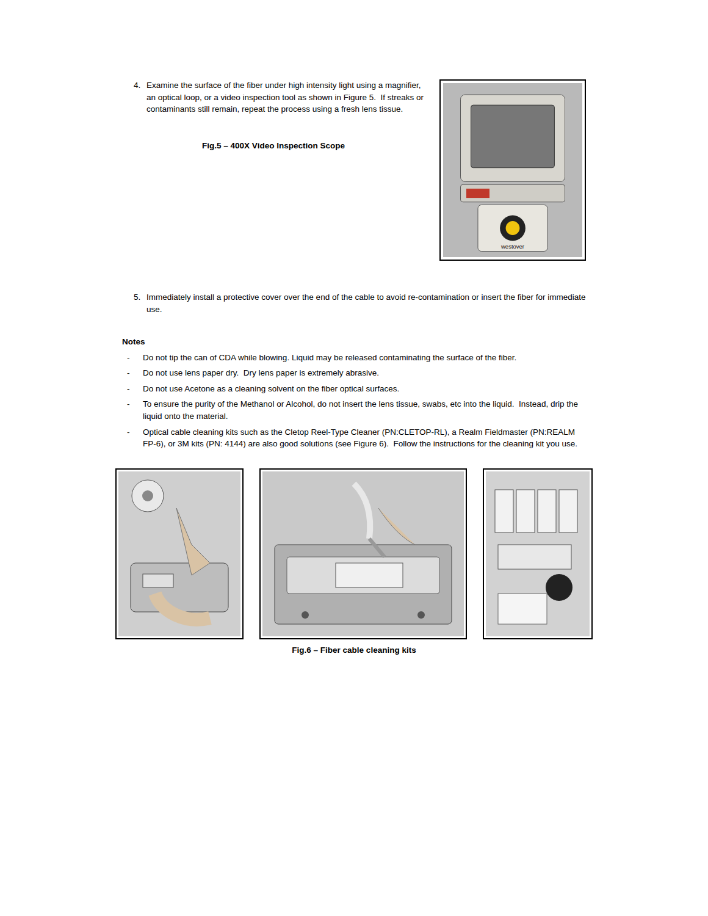Examine the surface of the fiber under high intensity light using a magnifier, an optical loop, or a video inspection tool as shown in Figure 5. If streaks or contaminants still remain, repeat the process using a fresh lens tissue.
Fig.5 – 400X Video Inspection Scope
Immediately install a protective cover over the end of the cable to avoid re-contamination or insert the fiber for immediate use.
Notes
Do not tip the can of CDA while blowing. Liquid may be released contaminating the surface of the fiber.
Do not use lens paper dry. Dry lens paper is extremely abrasive.
Do not use Acetone as a cleaning solvent on the fiber optical surfaces.
To ensure the purity of the Methanol or Alcohol, do not insert the lens tissue, swabs, etc into the liquid. Instead, drip the liquid onto the material.
Optical cable cleaning kits such as the Cletop Reel-Type Cleaner (PN:CLETOP-RL), a Realm Fieldmaster (PN:REALM FP-6), or 3M kits (PN: 4144) are also good solutions (see Figure 6). Follow the instructions for the cleaning kit you use.
Fig.6 – Fiber cable cleaning kits